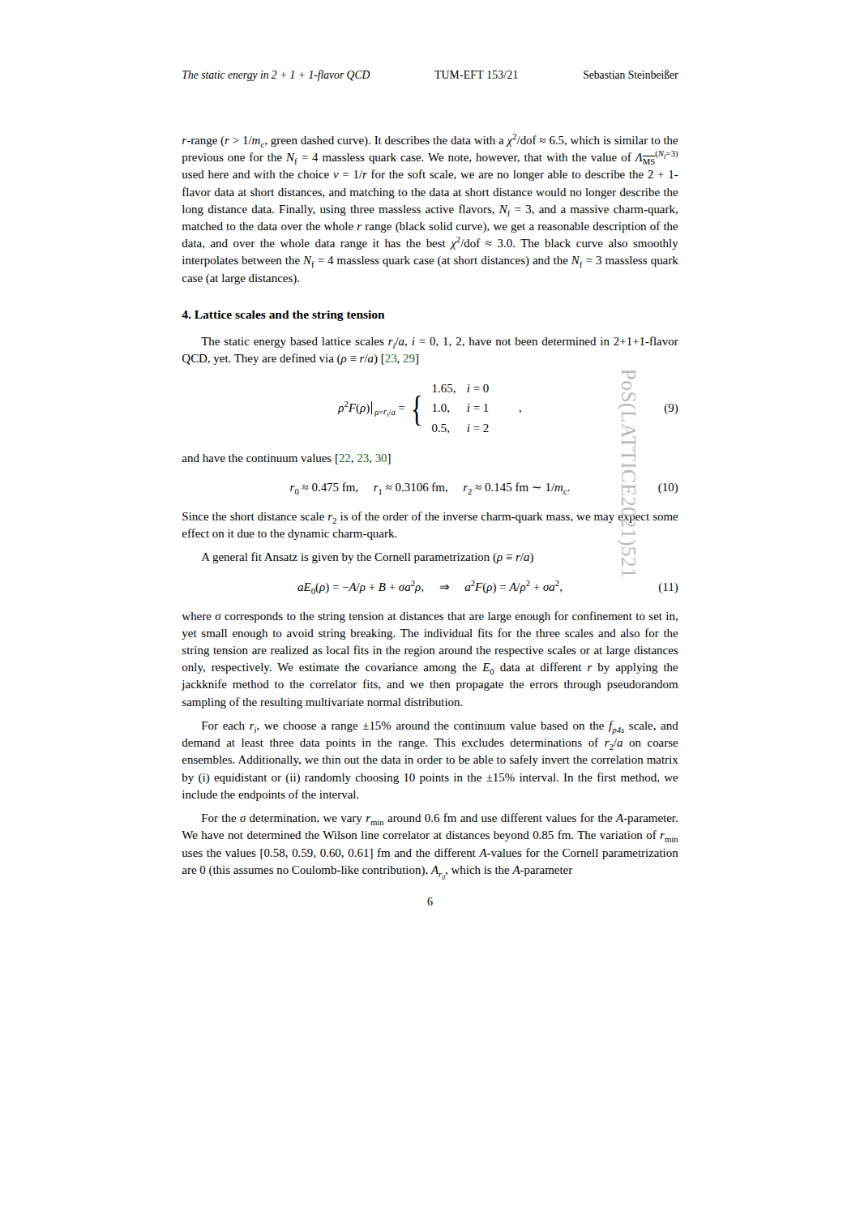The static energy in 2 + 1 + 1-flavor QCD
TUM-EFT 153/21
Sebastian Steinbeißer
PoS(LATTICE2021)521
r-range (r > 1/mc, green dashed curve). It describes the data with a χ2/dof ≈ 6.5, which is similar to the previous one for the Nf = 4 massless quark case. We note, however, that with the value of ΛMS(Nf=3) used here and with the choice ν = 1/r for the soft scale, we are no longer able to describe the 2 + 1-flavor data at short distances, and matching to the data at short distance would no longer describe the long distance data. Finally, using three massless active flavors, Nf = 3, and a massive charm-quark, matched to the data over the whole r range (black solid curve), we get a reasonable description of the data, and over the whole data range it has the best χ2/dof ≈ 3.0. The black curve also smoothly interpolates between the Nf = 4 massless quark case (at short distances) and the Nf = 3 massless quark case (at large distances).
4. Lattice scales and the string tension
The static energy based lattice scales ri/a, i = 0, 1, 2, have not been determined in 2+1+1-flavor QCD, yet. They are defined via (ρ ≡ r/a) [23, 29]
ρ2F(ρ)ρ=ri/a = { 1.65, i = 0 1.0, i = 1 0.5, i = 2 ,
(9)
and have the continuum values [22, 23, 30]
r0 ≈ 0.475 fm, r1 ≈ 0.3106 fm, r2 ≈ 0.145 fm ∼ 1/mc.
(10)
Since the short distance scale r2 is of the order of the inverse charm-quark mass, we may expect some effect on it due to the dynamic charm-quark.
A general fit Ansatz is given by the Cornell parametrization (ρ ≡ r/a)
aE0(ρ) = −A/ρ + B + σa2ρ, ⇒ a2F(ρ) = A/ρ2 + σa2,
(11)
where σ corresponds to the string tension at distances that are large enough for confinement to set in, yet small enough to avoid string breaking. The individual fits for the three scales and also for the string tension are realized as local fits in the region around the respective scales or at large distances only, respectively. We estimate the covariance among the E0 data at different r by applying the jackknife method to the correlator fits, and we then propagate the errors through pseudorandom sampling of the resulting multivariate normal distribution.
For each ri, we choose a range ±15% around the continuum value based on the fp4s scale, and demand at least three data points in the range. This excludes determinations of r2/a on coarse ensembles. Additionally, we thin out the data in order to be able to safely invert the correlation matrix by (i) equidistant or (ii) randomly choosing 10 points in the ±15% interval. In the first method, we include the endpoints of the interval.
For the σ determination, we vary rmin around 0.6 fm and use different values for the A-parameter. We have not determined the Wilson line correlator at distances beyond 0.85 fm. The variation of rmin uses the values [0.58, 0.59, 0.60, 0.61] fm and the different A-values for the Cornell parametrization are 0 (this assumes no Coulomb-like contribution), Ar0, which is the A-parameter
6